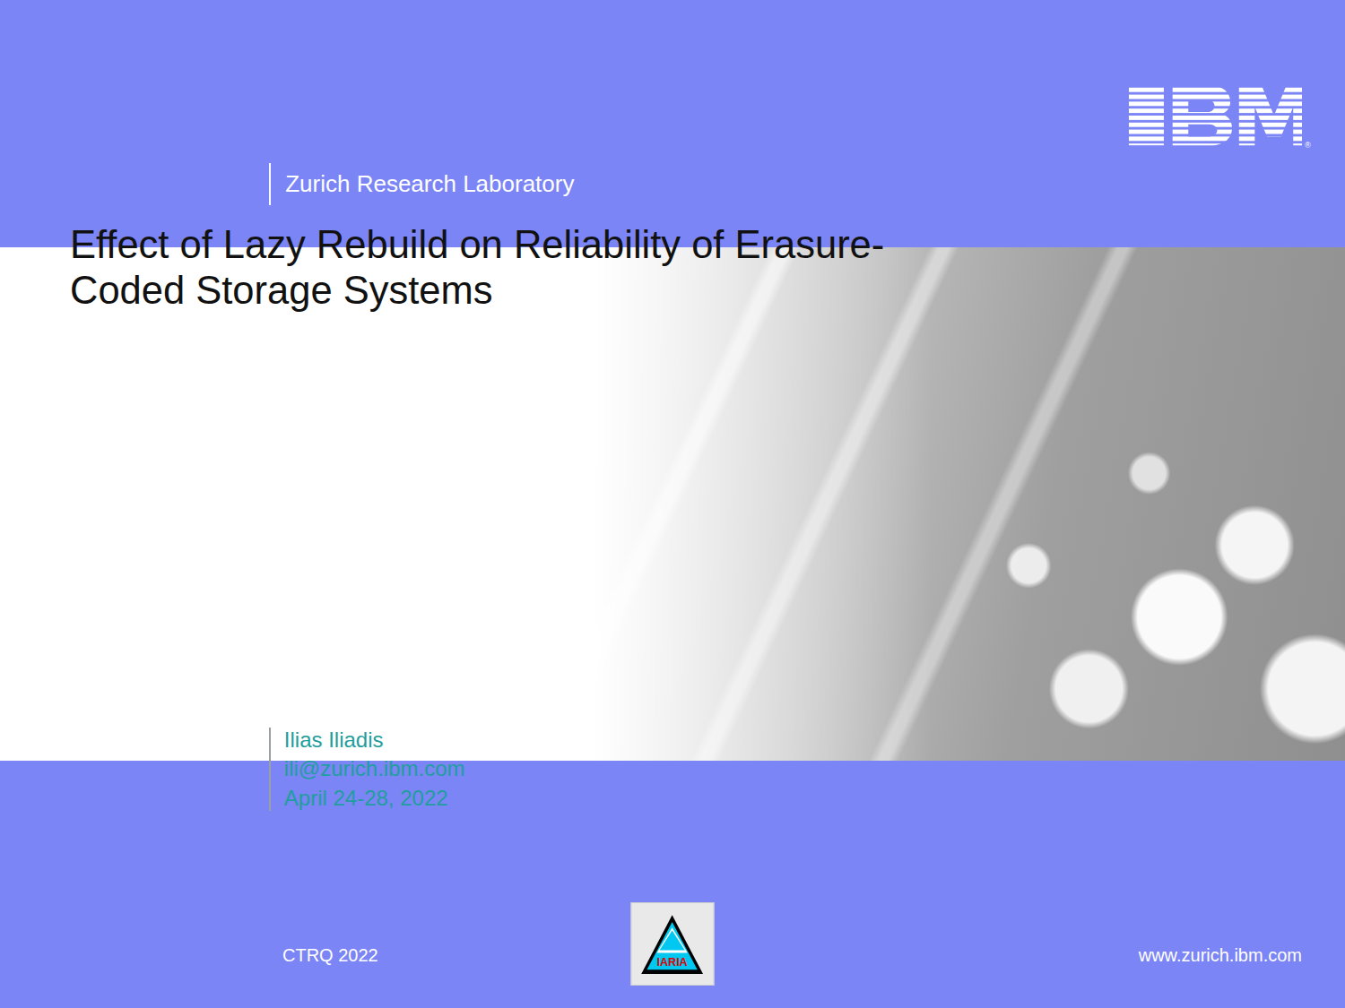®
Zurich Research Laboratory
Effect of Lazy Rebuild on Reliability of Erasure-Coded Storage Systems
Ilias Iliadis
ili@zurich.ibm.com
April 24-28, 2022
CTRQ 2022
IARIA
www.zurich.ibm.com